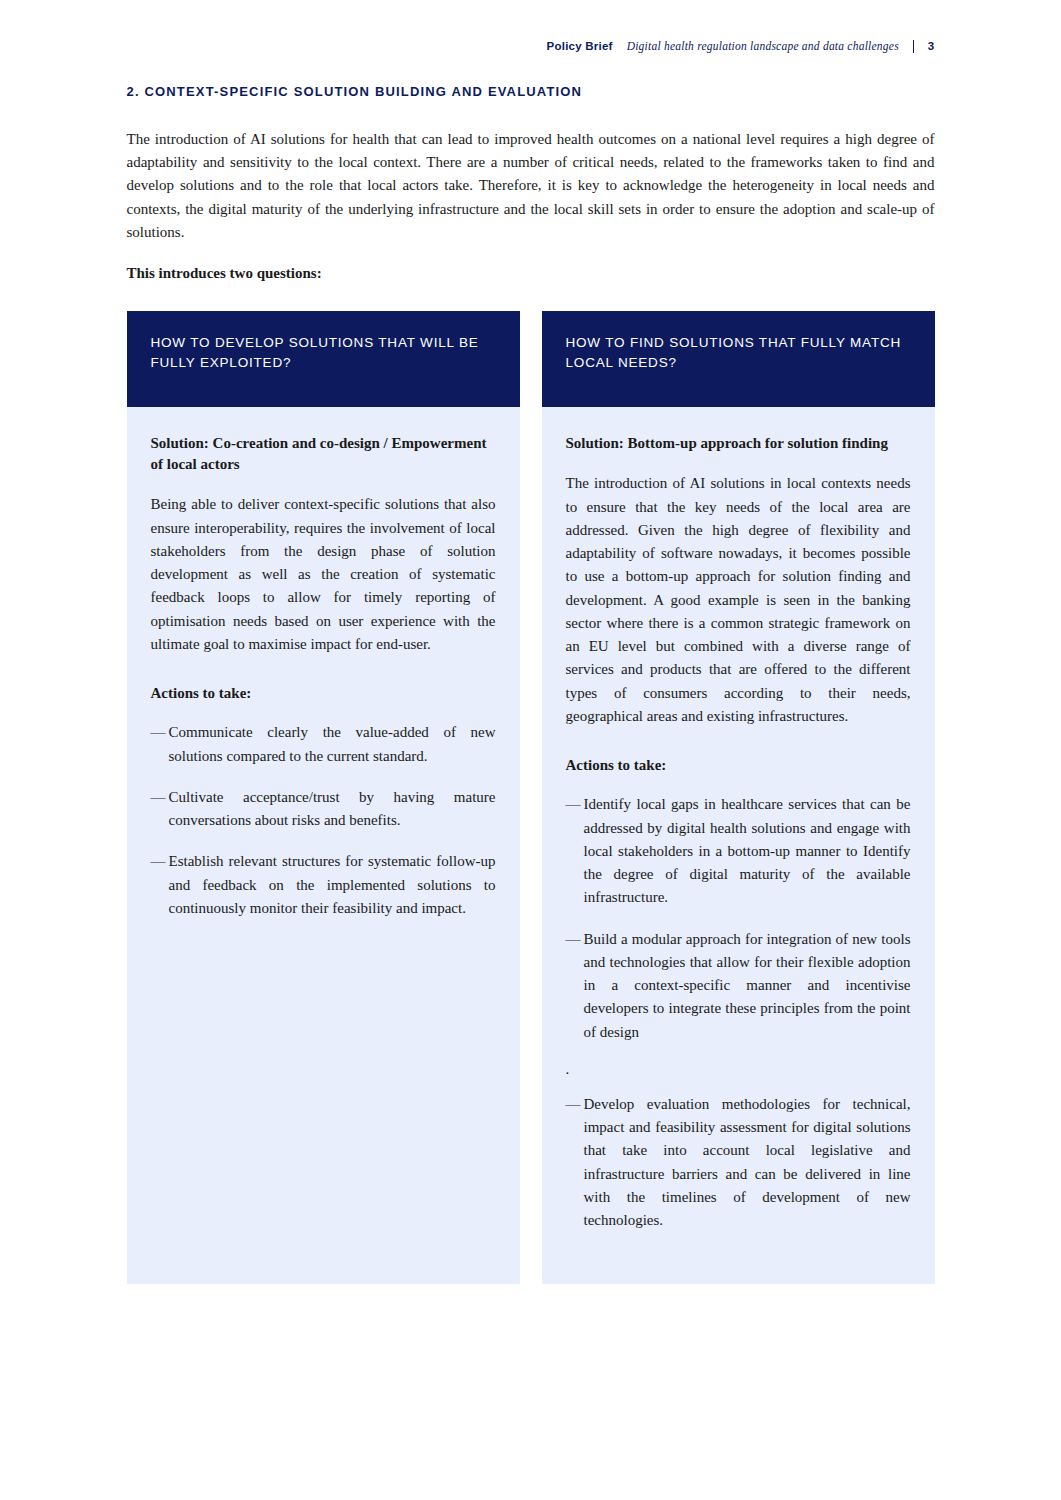Policy Brief Digital health regulation landscape and data challenges 3
2. Context-specific solution building and evaluation
The introduction of AI solutions for health that can lead to improved health outcomes on a national level requires a high degree of adaptability and sensitivity to the local context. There are a number of critical needs, related to the frameworks taken to find and develop solutions and to the role that local actors take. Therefore, it is key to acknowledge the heterogeneity in local needs and contexts, the digital maturity of the underlying infrastructure and the local skill sets in order to ensure the adoption and scale-up of solutions.
This introduces two questions:
How to develop solutions that will be fully exploited?
Solution: Co-creation and co-design / Empowerment of local actors
Being able to deliver context-specific solutions that also ensure interoperability, requires the involvement of local stakeholders from the design phase of solution development as well as the creation of systematic feedback loops to allow for timely reporting of optimisation needs based on user experience with the ultimate goal to maximise impact for end-user.
Actions to take:
Communicate clearly the value-added of new solutions compared to the current standard.
Cultivate acceptance/trust by having mature conversations about risks and benefits.
Establish relevant structures for systematic follow-up and feedback on the implemented solutions to continuously monitor their feasibility and impact.
How to find solutions that fully match local needs?
Solution: Bottom-up approach for solution finding
The introduction of AI solutions in local contexts needs to ensure that the key needs of the local area are addressed. Given the high degree of flexibility and adaptability of software nowadays, it becomes possible to use a bottom-up approach for solution finding and development. A good example is seen in the banking sector where there is a common strategic framework on an EU level but combined with a diverse range of services and products that are offered to the different types of consumers according to their needs, geographical areas and existing infrastructures.
Actions to take:
Identify local gaps in healthcare services that can be addressed by digital health solutions and engage with local stakeholders in a bottom-up manner to Identify the degree of digital maturity of the available infrastructure.
Build a modular approach for integration of new tools and technologies that allow for their flexible adoption in a context-specific manner and incentivise developers to integrate these principles from the point of design
.
Develop evaluation methodologies for technical, impact and feasibility assessment for digital solutions that take into account local legislative and infrastructure barriers and can be delivered in line with the timelines of development of new technologies.